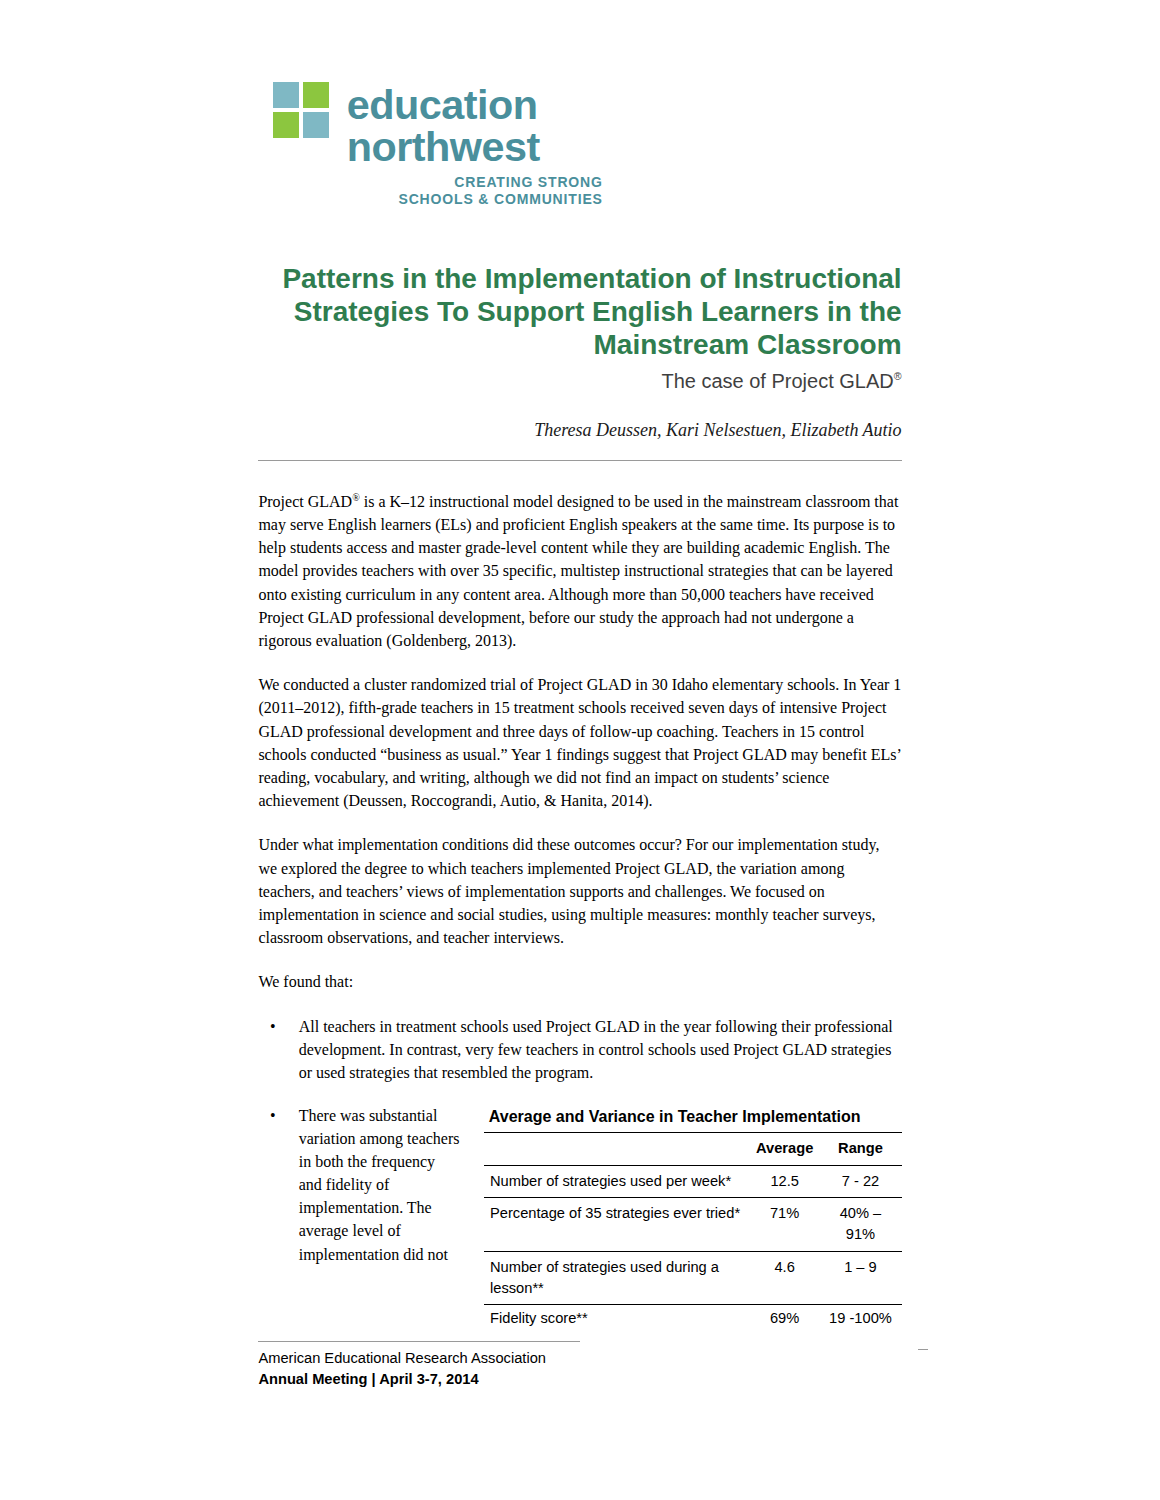education
northwest
CREATING STRONG
SCHOOLS & COMMUNITIES
Patterns in the Implementation of Instructional Strategies To Support English Learners in the Mainstream Classroom
The case of Project GLAD®
Theresa Deussen, Kari Nelsestuen, Elizabeth Autio
Project GLAD® is a K–12 instructional model designed to be used in the mainstream classroom that may serve English learners (ELs) and proficient English speakers at the same time. Its purpose is to help students access and master grade-level content while they are building academic English. The model provides teachers with over 35 specific, multistep instructional strategies that can be layered onto existing curriculum in any content area. Although more than 50,000 teachers have received Project GLAD professional development, before our study the approach had not undergone a rigorous evaluation (Goldenberg, 2013).
We conducted a cluster randomized trial of Project GLAD in 30 Idaho elementary schools. In Year 1 (2011–2012), fifth-grade teachers in 15 treatment schools received seven days of intensive Project GLAD professional development and three days of follow-up coaching. Teachers in 15 control schools conducted “business as usual.” Year 1 findings suggest that Project GLAD may benefit ELs’ reading, vocabulary, and writing, although we did not find an impact on students’ science achievement (Deussen, Roccograndi, Autio, & Hanita, 2014).
Under what implementation conditions did these outcomes occur? For our implementation study, we explored the degree to which teachers implemented Project GLAD, the variation among teachers, and teachers’ views of implementation supports and challenges. We focused on implementation in science and social studies, using multiple measures: monthly teacher surveys, classroom observations, and teacher interviews.
We found that:
All teachers in treatment schools used Project GLAD in the year following their professional development. In contrast, very few teachers in control schools used Project GLAD strategies or used strategies that resembled the program.
Average and Variance in Teacher Implementation
| | Average | Range |
| --- | --- | --- |
| Number of strategies used per week* | 12.5 | 7 - 22 |
| Percentage of 35 strategies ever tried* | 71% | 40% – 91% |
| Number of strategies used during a lesson** | 4.6 | 1 – 9 |
| Fidelity score** | 69% | 19 -100% |
There was substantial variation among teachers in both the frequency and fidelity of implementation. The average level of implementation did not
American Educational Research Association
Annual Meeting | April 3-7, 2014